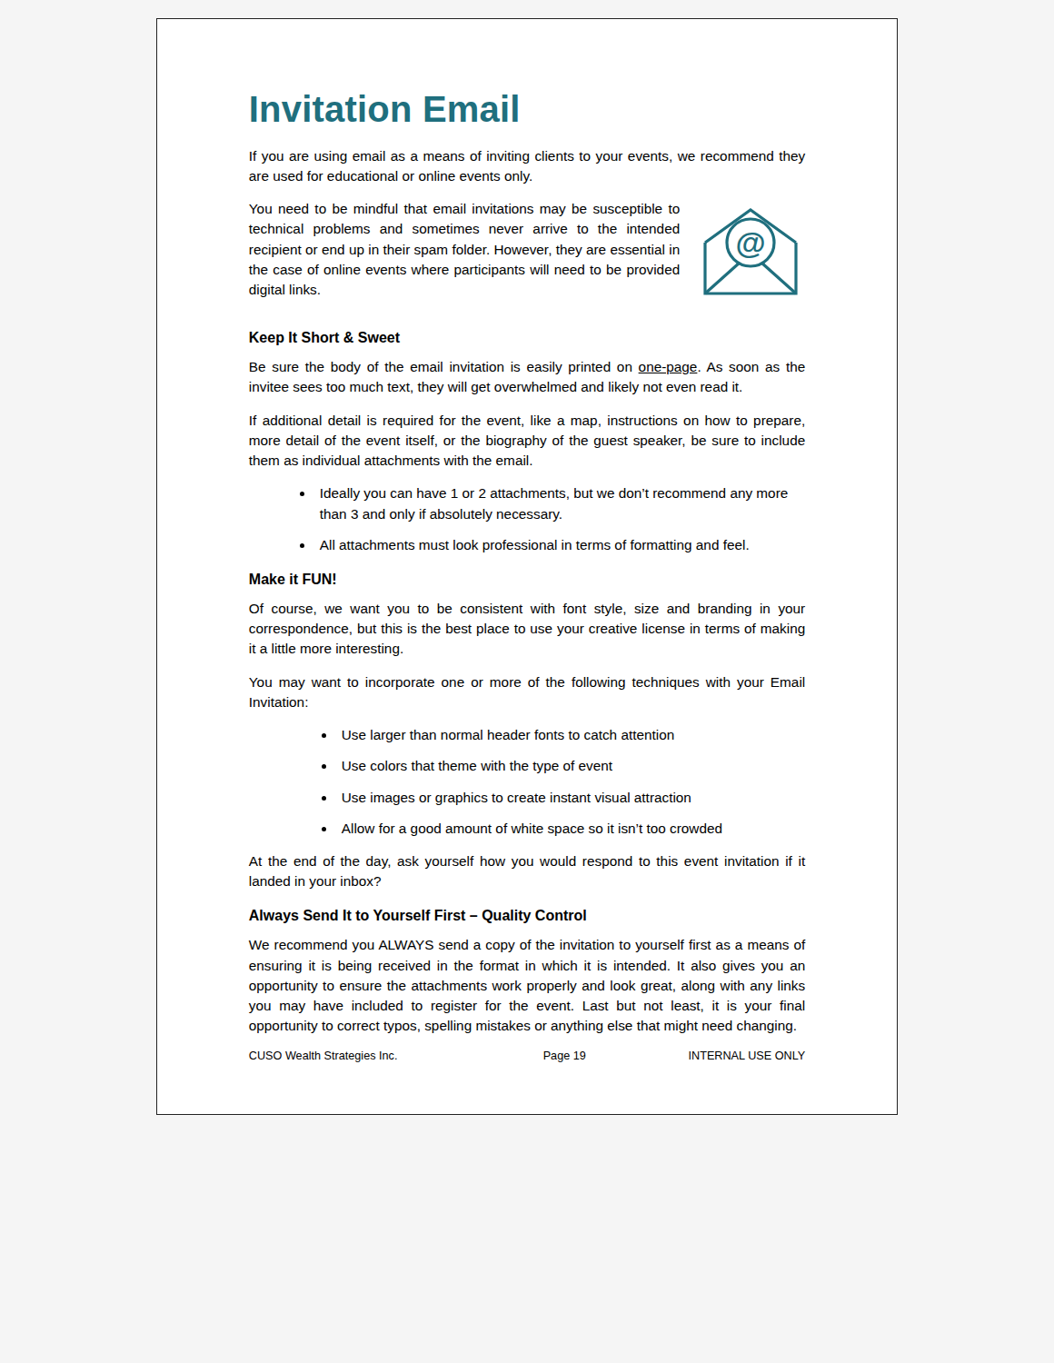Invitation Email
If you are using email as a means of inviting clients to your events, we recommend they are used for educational or online events only.
@
You need to be mindful that email invitations may be susceptible to technical problems and sometimes never arrive to the intended recipient or end up in their spam folder. However, they are essential in the case of online events where participants will need to be provided digital links.
Keep It Short & Sweet
Be sure the body of the email invitation is easily printed on one-page. As soon as the invitee sees too much text, they will get overwhelmed and likely not even read it.
If additional detail is required for the event, like a map, instructions on how to prepare, more detail of the event itself, or the biography of the guest speaker, be sure to include them as individual attachments with the email.
Ideally you can have 1 or 2 attachments, but we don’t recommend any more than 3 and only if absolutely necessary.
All attachments must look professional in terms of formatting and feel.
Make it FUN!
Of course, we want you to be consistent with font style, size and branding in your correspondence, but this is the best place to use your creative license in terms of making it a little more interesting.
You may want to incorporate one or more of the following techniques with your Email Invitation:
Use larger than normal header fonts to catch attention
Use colors that theme with the type of event
Use images or graphics to create instant visual attraction
Allow for a good amount of white space so it isn’t too crowded
At the end of the day, ask yourself how you would respond to this event invitation if it landed in your inbox?
Always Send It to Yourself First – Quality Control
We recommend you ALWAYS send a copy of the invitation to yourself first as a means of ensuring it is being received in the format in which it is intended. It also gives you an opportunity to ensure the attachments work properly and look great, along with any links you may have included to register for the event. Last but not least, it is your final opportunity to correct typos, spelling mistakes or anything else that might need changing.
CUSO Wealth Strategies Inc.
Page 19
INTERNAL USE ONLY